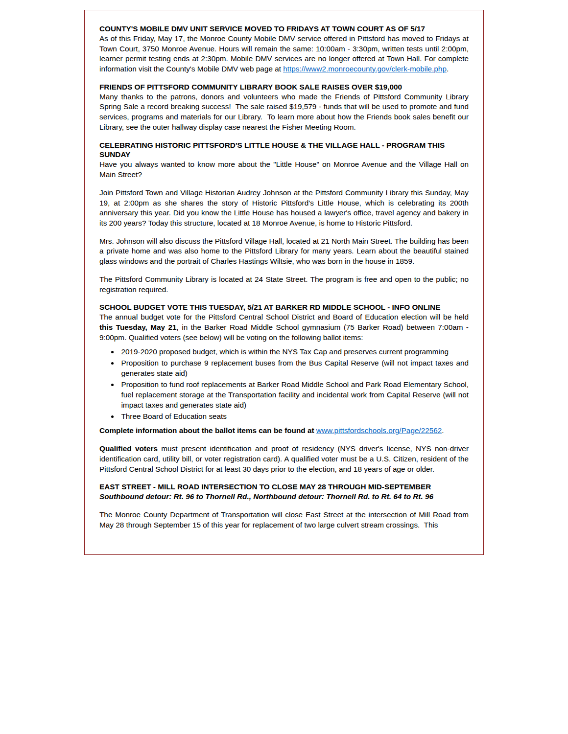County's Mobile DMV Unit Service Moved to Fridays at Town Court as of 5/17
As of this Friday, May 17, the Monroe County Mobile DMV service offered in Pittsford has moved to Fridays at Town Court, 3750 Monroe Avenue. Hours will remain the same: 10:00am - 3:30pm, written tests until 2:00pm, learner permit testing ends at 2:30pm. Mobile DMV services are no longer offered at Town Hall. For complete information visit the County's Mobile DMV web page at https://www2.monroecounty.gov/clerk-mobile.php.
Friends of Pittsford Community Library Book Sale Raises Over $19,000
Many thanks to the patrons, donors and volunteers who made the Friends of Pittsford Community Library Spring Sale a record breaking success! The sale raised $19,579 - funds that will be used to promote and fund services, programs and materials for our Library. To learn more about how the Friends book sales benefit our Library, see the outer hallway display case nearest the Fisher Meeting Room.
Celebrating Historic Pittsford's Little House & the Village Hall - Program This Sunday
Have you always wanted to know more about the "Little House" on Monroe Avenue and the Village Hall on Main Street?
Join Pittsford Town and Village Historian Audrey Johnson at the Pittsford Community Library this Sunday, May 19, at 2:00pm as she shares the story of Historic Pittsford's Little House, which is celebrating its 200th anniversary this year. Did you know the Little House has housed a lawyer's office, travel agency and bakery in its 200 years? Today this structure, located at 18 Monroe Avenue, is home to Historic Pittsford.
Mrs. Johnson will also discuss the Pittsford Village Hall, located at 21 North Main Street. The building has been a private home and was also home to the Pittsford Library for many years. Learn about the beautiful stained glass windows and the portrait of Charles Hastings Wiltsie, who was born in the house in 1859.
The Pittsford Community Library is located at 24 State Street. The program is free and open to the public; no registration required.
School Budget Vote This Tuesday, 5/21 at Barker Rd Middle School - Info Online
The annual budget vote for the Pittsford Central School District and Board of Education election will be held this Tuesday, May 21, in the Barker Road Middle School gymnasium (75 Barker Road) between 7:00am - 9:00pm. Qualified voters (see below) will be voting on the following ballot items:
2019-2020 proposed budget, which is within the NYS Tax Cap and preserves current programming
Proposition to purchase 9 replacement buses from the Bus Capital Reserve (will not impact taxes and generates state aid)
Proposition to fund roof replacements at Barker Road Middle School and Park Road Elementary School, fuel replacement storage at the Transportation facility and incidental work from Capital Reserve (will not impact taxes and generates state aid)
Three Board of Education seats
Complete information about the ballot items can be found at www.pittsfordschools.org/Page/22562.
Qualified voters must present identification and proof of residency (NYS driver's license, NYS non-driver identification card, utility bill, or voter registration card). A qualified voter must be a U.S. Citizen, resident of the Pittsford Central School District for at least 30 days prior to the election, and 18 years of age or older.
East Street - Mill Road Intersection to Close May 28 Through Mid-September
Southbound detour: Rt. 96 to Thornell Rd., Northbound detour: Thornell Rd. to Rt. 64 to Rt. 96
The Monroe County Department of Transportation will close East Street at the intersection of Mill Road from May 28 through September 15 of this year for replacement of two large culvert stream crossings. This